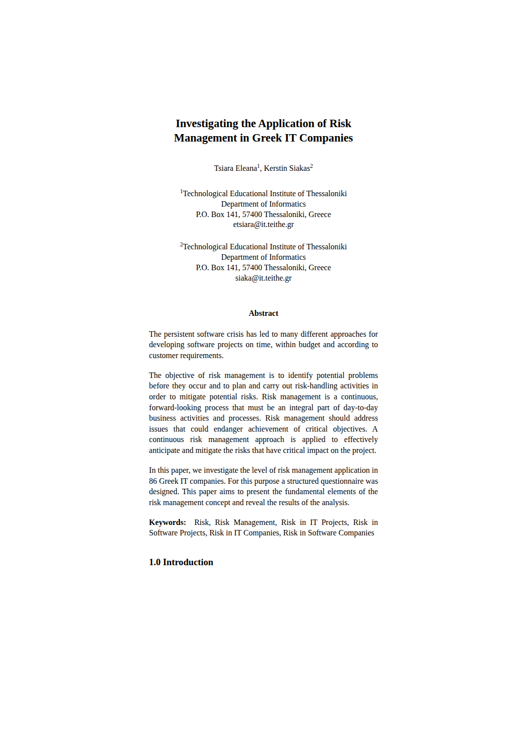Investigating the Application of Risk
Management in Greek IT Companies
Tsiara Eleana1, Kerstin Siakas2
1Technological Educational Institute of Thessaloniki
Department of Informatics
P.O. Box 141, 57400 Thessaloniki, Greece
etsiara@it.teithe.gr
2Technological Educational Institute of Thessaloniki
Department of Informatics
P.O. Box 141, 57400 Thessaloniki, Greece
siaka@it.teithe.gr
Abstract
The persistent software crisis has led to many different approaches for developing software projects on time, within budget and according to customer requirements.
The objective of risk management is to identify potential problems before they occur and to plan and carry out risk-handling activities in order to mitigate potential risks. Risk management is a continuous, forward-looking process that must be an integral part of day-to-day business activities and processes. Risk management should address issues that could endanger achievement of critical objectives. A continuous risk management approach is applied to effectively anticipate and mitigate the risks that have critical impact on the project.
In this paper, we investigate the level of risk management application in 86 Greek IT companies. For this purpose a structured questionnaire was designed. This paper aims to present the fundamental elements of the risk management concept and reveal the results of the analysis.
Keywords: Risk, Risk Management, Risk in IT Projects, Risk in Software Projects, Risk in IT Companies, Risk in Software Companies
1.0 Introduction